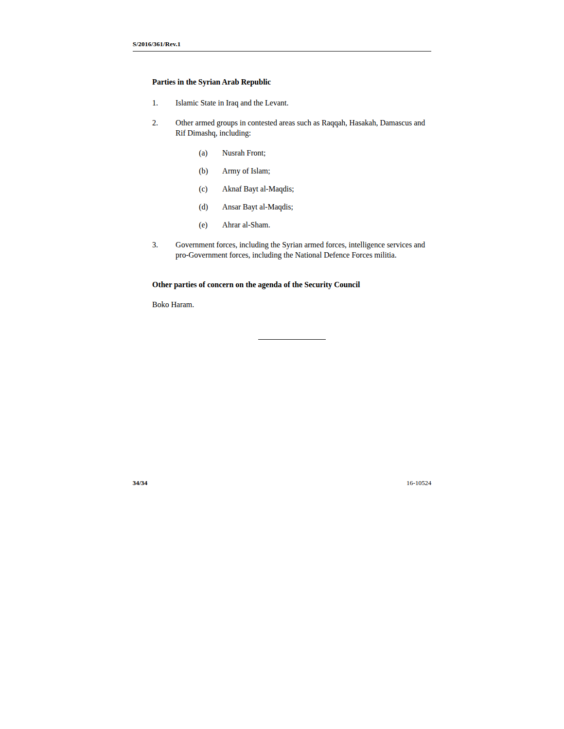S/2016/361/Rev.1
Parties in the Syrian Arab Republic
1. Islamic State in Iraq and the Levant.
2. Other armed groups in contested areas such as Raqqah, Hasakah, Damascus and Rif Dimashq, including:
(a) Nusrah Front;
(b) Army of Islam;
(c) Aknaf Bayt al-Maqdis;
(d) Ansar Bayt al-Maqdis;
(e) Ahrar al-Sham.
3. Government forces, including the Syrian armed forces, intelligence services and pro-Government forces, including the National Defence Forces militia.
Other parties of concern on the agenda of the Security Council
Boko Haram.
34/34 16-10524